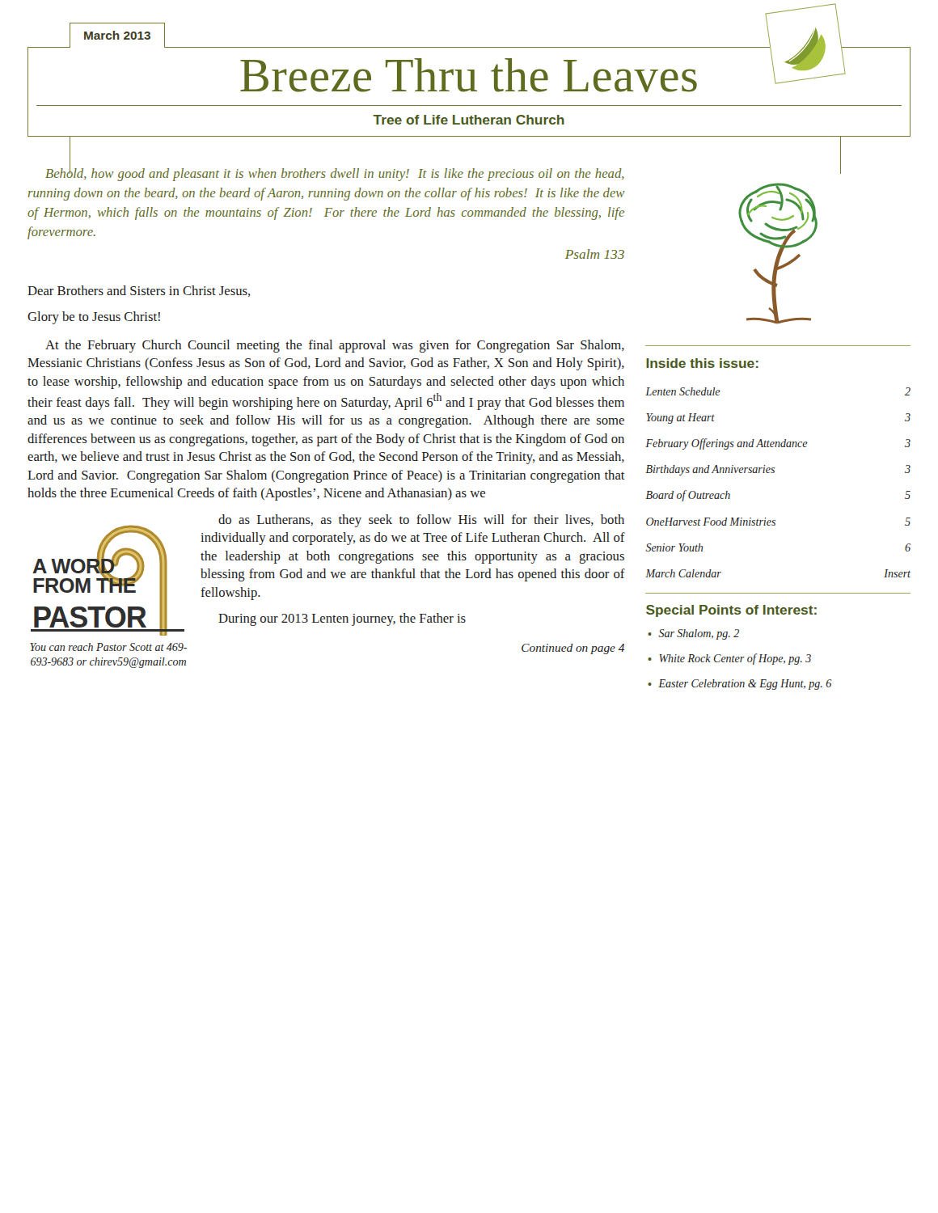March 2013
Breeze Thru the Leaves
Tree of Life Lutheran Church
Behold, how good and pleasant it is when brothers dwell in unity! It is like the precious oil on the head, running down on the beard, on the beard of Aaron, running down on the collar of his robes! It is like the dew of Hermon, which falls on the mountains of Zion! For there the Lord has commanded the blessing, life forevermore.
Psalm 133
Dear Brothers and Sisters in Christ Jesus,
Glory be to Jesus Christ!
At the February Church Council meeting the final approval was given for Congregation Sar Shalom, Messianic Christians (Confess Jesus as Son of God, Lord and Savior, God as Father, X Son and Holy Spirit), to lease worship, fellowship and education space from us on Saturdays and selected other days upon which their feast days fall. They will begin worshiping here on Saturday, April 6th and I pray that God blesses them and us as we continue to seek and follow His will for us as a congregation. Although there are some differences between us as congregations, together, as part of the Body of Christ that is the Kingdom of God on earth, we believe and trust in Jesus Christ as the Son of God, the Second Person of the Trinity, and as Messiah, Lord and Savior. Congregation Sar Shalom (Congregation Prince of Peace) is a Trinitarian congregation that holds the three Ecumenical Creeds of faith (Apostles’, Nicene and Athanasian) as we
A WORD
FROM THE
PASTOR
You can reach Pastor Scott at 469-693-9683 or chirev59@gmail.com
do as Lutherans, as they seek to follow His will for their lives, both individually and corporately, as do we at Tree of Life Lutheran Church. All of the leadership at both congregations see this opportunity as a gracious blessing from God and we are thankful that the Lord has opened this door of fellowship.
During our 2013 Lenten journey, the Father is
Continued on page 4
Inside this issue:
| Lenten Schedule | 2 |
| Young at Heart | 3 |
| February Offerings and Attendance | 3 |
| Birthdays and Anniversaries | 3 |
| Board of Outreach | 5 |
| OneHarvest Food Ministries | 5 |
| Senior Youth | 6 |
| March Calendar | Insert |
Special Points of Interest:
Sar Shalom, pg. 2
White Rock Center of Hope, pg. 3
Easter Celebration & Egg Hunt, pg. 6